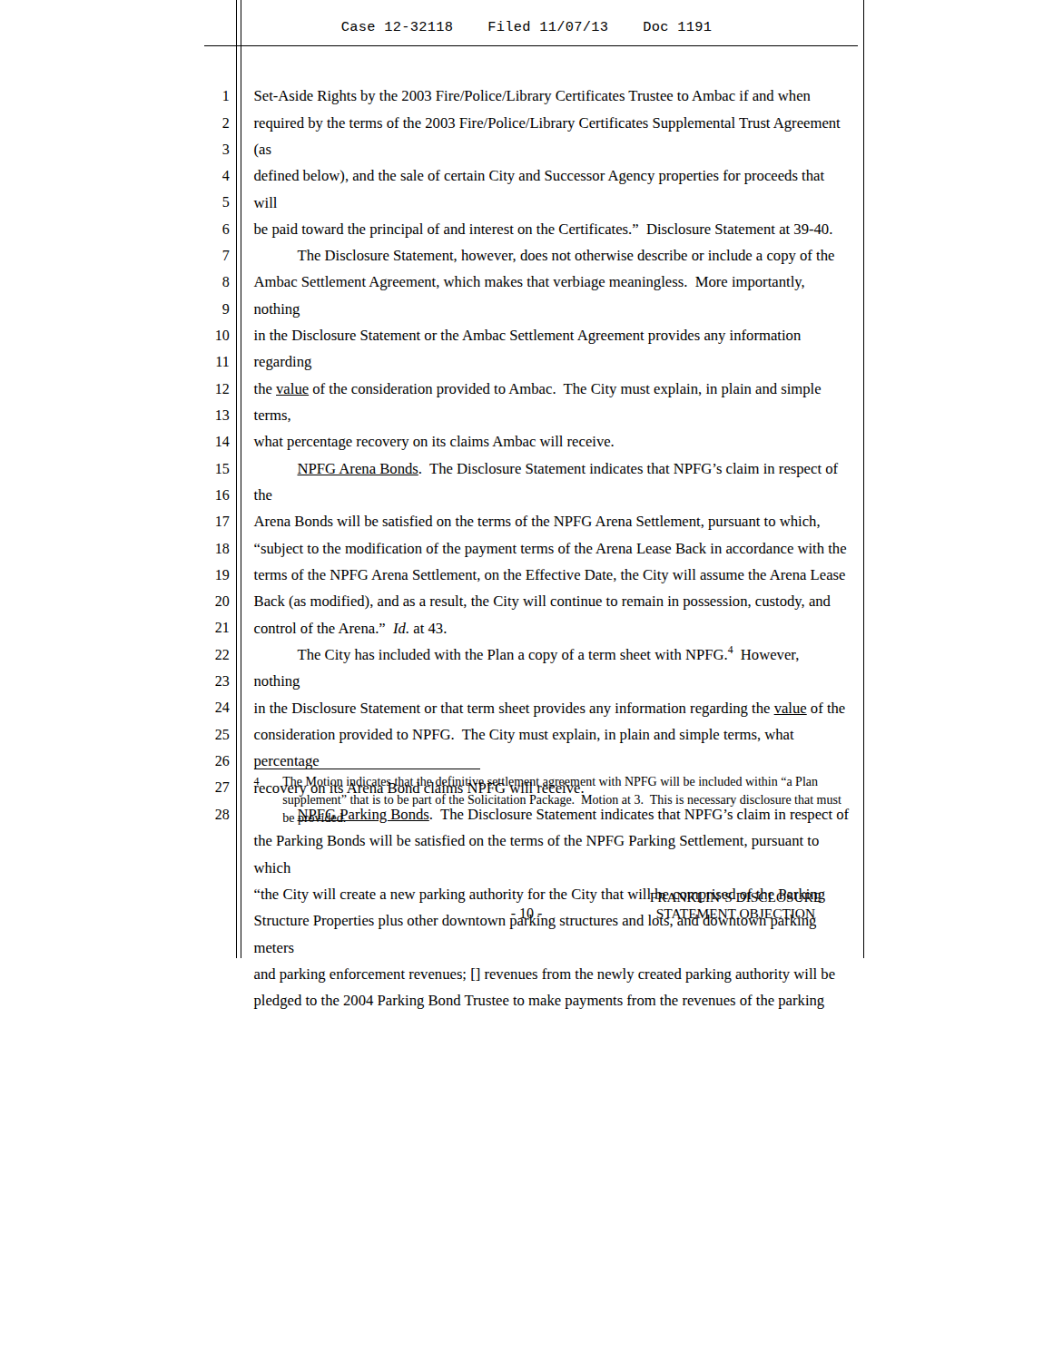Case 12-32118 Filed 11/07/13 Doc 1191
1
2
3
4
5
6
7
8
9
10
11
12
13
14
15
16
17
18
19
20
21
22
23
24
25
26
27
28
Set-Aside Rights by the 2003 Fire/Police/Library Certificates Trustee to Ambac if and when
required by the terms of the 2003 Fire/Police/Library Certificates Supplemental Trust Agreement (as
defined below), and the sale of certain City and Successor Agency properties for proceeds that will
be paid toward the principal of and interest on the Certificates.” Disclosure Statement at 39-40.
The Disclosure Statement, however, does not otherwise describe or include a copy of the
Ambac Settlement Agreement, which makes that verbiage meaningless. More importantly, nothing
in the Disclosure Statement or the Ambac Settlement Agreement provides any information regarding
the value of the consideration provided to Ambac. The City must explain, in plain and simple terms,
what percentage recovery on its claims Ambac will receive.
NPFG Arena Bonds. The Disclosure Statement indicates that NPFG’s claim in respect of the
Arena Bonds will be satisfied on the terms of the NPFG Arena Settlement, pursuant to which,
“subject to the modification of the payment terms of the Arena Lease Back in accordance with the
terms of the NPFG Arena Settlement, on the Effective Date, the City will assume the Arena Lease
Back (as modified), and as a result, the City will continue to remain in possession, custody, and
control of the Arena.” Id. at 43.
The City has included with the Plan a copy of a term sheet with NPFG.4 However, nothing
in the Disclosure Statement or that term sheet provides any information regarding the value of the
consideration provided to NPFG. The City must explain, in plain and simple terms, what percentage
recovery on its Arena Bond claims NPFG will receive.
NPFG Parking Bonds. The Disclosure Statement indicates that NPFG’s claim in respect of
the Parking Bonds will be satisfied on the terms of the NPFG Parking Settlement, pursuant to which
“the City will create a new parking authority for the City that will be comprised of the Parking
Structure Properties plus other downtown parking structures and lots, and downtown parking meters
and parking enforcement revenues; [] revenues from the newly created parking authority will be
pledged to the 2004 Parking Bond Trustee to make payments from the revenues of the parking
4 The Motion indicates that the definitive settlement agreement with NPFG will be included within “a Plan supplement” that is to be part of the Solicitation Package. Motion at 3. This is necessary disclosure that must be provided.
- 10 -
FRANKLIN’S DISCLOSURE
STATEMENT OBJECTION